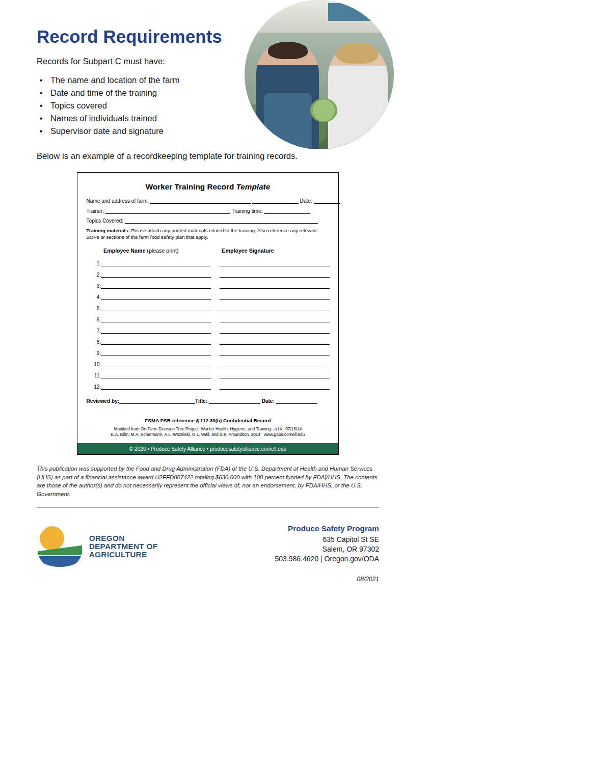Record Requirements
Records for Subpart C must have:
The name and location of the farm
Date and time of the training
Topics covered
Names of individuals trained
Supervisor date and signature
Below is an example of a recordkeeping template for training records.
Worker Training Record Template
Name and address of farm: Date:
Trainer: Training time:
Topics Covered:
Training materials: Please attach any printed materials related to the training. Also reference any relevant SOPs or sections of the farm food safety plan that apply.
Employee Name (please print)
Employee Signature
| 1. | | | |
| 2. | | | |
| 3. | | | |
| 4. | | | |
| 5. | | | |
| 6. | | | |
| 7. | | | |
| 8. | | | |
| 9. | | | |
| 10. | | | |
| 11. | | | |
| 12. | | | |
Reviewed by: Title: Date:
FSMA PSR reference § 112.30(b) Confidential Record
Modified from On-Farm Decision Tree Project: Worker Health, Hygiene, and Training—v14 07/16/14
E.A. Bihn, M.A. Schermann, A.L. Wszelaki, G.L. Wall, and S.K. Amundson, 2014 www.gaps.cornell.edu
© 2020 • Produce Safety Alliance • producesafetyalliance.cornell.edu
This publication was supported by the Food and Drug Administration (FDA) of the U.S. Department of Health and Human Services (HHS) as part of a financial assistance award U2FFD007422 totaling $630,000 with 100 percent funded by FDA]/HHS. The contents are those of the author(s) and do not necessarily represent the official views of, nor an endorsement, by FDA/HHS, or the U.S. Government.
OREGON
DEPARTMENT OF
AGRICULTURE
Produce Safety Program
635 Capitol St SE
Salem, OR 97302
503.986.4620 | Oregon.gov/ODA
08/2021